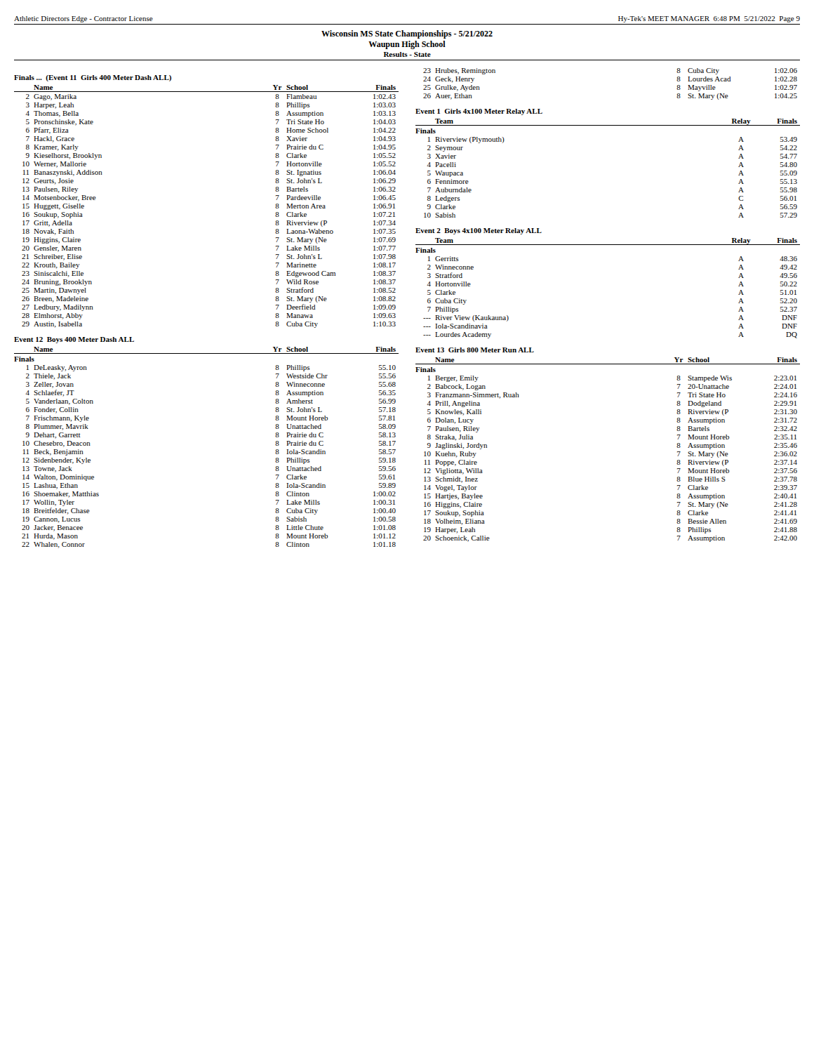Athletic Directors Edge - Contractor License
Hy-Tek's MEET MANAGER 6:48 PM 5/21/2022 Page 9
Wisconsin MS State Championships - 5/21/2022
Waupun High School
Results - State
Finals ... (Event 11 Girls 400 Meter Dash ALL)
| | Name | Yr | School | Finals |
| --- | --- | --- | --- | --- |
| 2 | Gago, Marika | 8 | Flambeau | 1:02.43 |
| 3 | Harper, Leah | 8 | Phillips | 1:03.03 |
| 4 | Thomas, Bella | 8 | Assumption | 1:03.13 |
| 5 | Pronschinske, Kate | 7 | Tri State Ho | 1:04.03 |
| 6 | Pfarr, Eliza | 8 | Home School | 1:04.22 |
| 7 | Hackl, Grace | 8 | Xavier | 1:04.93 |
| 8 | Kramer, Karly | 7 | Prairie du C | 1:04.95 |
| 9 | Kieselhorst, Brooklyn | 8 | Clarke | 1:05.52 |
| 10 | Werner, Mallorie | 7 | Hortonville | 1:05.52 |
| 11 | Banaszynski, Addison | 8 | St. Ignatius | 1:06.04 |
| 12 | Geurts, Josie | 8 | St. John's L | 1:06.29 |
| 13 | Paulsen, Riley | 8 | Bartels | 1:06.32 |
| 14 | Motsenbocker, Bree | 7 | Pardeeville | 1:06.45 |
| 15 | Huggett, Giselle | 8 | Merton Area | 1:06.91 |
| 16 | Soukup, Sophia | 8 | Clarke | 1:07.21 |
| 17 | Gritt, Adella | 8 | Riverview (P | 1:07.34 |
| 18 | Novak, Faith | 8 | Laona-Wabeno | 1:07.35 |
| 19 | Higgins, Claire | 7 | St. Mary (Ne | 1:07.69 |
| 20 | Gensler, Maren | 7 | Lake Mills | 1:07.77 |
| 21 | Schreiber, Elise | 7 | St. John's L | 1:07.98 |
| 22 | Krouth, Bailey | 7 | Marinette | 1:08.17 |
| 23 | Siniscalchi, Elle | 8 | Edgewood Cam | 1:08.37 |
| 24 | Bruning, Brooklyn | 7 | Wild Rose | 1:08.37 |
| 25 | Martin, Dawnyel | 8 | Stratford | 1:08.52 |
| 26 | Breen, Madeleine | 8 | St. Mary (Ne | 1:08.82 |
| 27 | Ledbury, Madilynn | 7 | Deerfield | 1:09.09 |
| 28 | Elmhorst, Abby | 8 | Manawa | 1:09.63 |
| 29 | Austin, Isabella | 8 | Cuba City | 1:10.33 |
Event 12 Boys 400 Meter Dash ALL
| | Name | Yr | School | Finals |
| --- | --- | --- | --- | --- |
| Finals |
| 1 | DeLeasky, Ayron | 8 | Phillips | 55.10 |
| 2 | Thiele, Jack | 7 | Westside Chr | 55.56 |
| 3 | Zeller, Jovan | 8 | Winneconne | 55.68 |
| 4 | Schlaefer, JT | 8 | Assumption | 56.35 |
| 5 | Vanderlaan, Colton | 8 | Amherst | 56.99 |
| 6 | Fonder, Collin | 8 | St. John's L | 57.18 |
| 7 | Frischmann, Kyle | 8 | Mount Horeb | 57.81 |
| 8 | Plummer, Mavrik | 8 | Unattached | 58.09 |
| 9 | Dehart, Garrett | 8 | Prairie du C | 58.13 |
| 10 | Chesebro, Deacon | 8 | Prairie du C | 58.17 |
| 11 | Beck, Benjamin | 8 | Iola-Scandin | 58.57 |
| 12 | Sidenbender, Kyle | 8 | Phillips | 59.18 |
| 13 | Towne, Jack | 8 | Unattached | 59.56 |
| 14 | Walton, Dominique | 7 | Clarke | 59.61 |
| 15 | Lashua, Ethan | 8 | Iola-Scandin | 59.89 |
| 16 | Shoemaker, Matthias | 8 | Clinton | 1:00.02 |
| 17 | Wollin, Tyler | 7 | Lake Mills | 1:00.31 |
| 18 | Breitfelder, Chase | 8 | Cuba City | 1:00.40 |
| 19 | Cannon, Lucus | 8 | Sabish | 1:00.58 |
| 20 | Jacker, Benacee | 8 | Little Chute | 1:01.08 |
| 21 | Hurda, Mason | 8 | Mount Horeb | 1:01.12 |
| 22 | Whalen, Connor | 8 | Clinton | 1:01.18 |
| 23 | Hrubes, Remington | 8 | Cuba City | 1:02.06 |
| 24 | Geck, Henry | 8 | Lourdes Acad | 1:02.28 |
| 25 | Grulke, Ayden | 8 | Mayville | 1:02.97 |
| 26 | Auer, Ethan | 8 | St. Mary (Ne | 1:04.25 |
Event 1 Girls 4x100 Meter Relay ALL
| | Team | Relay | Finals |
| --- | --- | --- | --- |
| Finals |
| 1 | Riverview (Plymouth) | A | 53.49 |
| 2 | Seymour | A | 54.22 |
| 3 | Xavier | A | 54.77 |
| 4 | Pacelli | A | 54.80 |
| 5 | Waupaca | A | 55.09 |
| 6 | Fennimore | A | 55.13 |
| 7 | Auburndale | A | 55.98 |
| 8 | Ledgers | C | 56.01 |
| 9 | Clarke | A | 56.59 |
| 10 | Sabish | A | 57.29 |
Event 2 Boys 4x100 Meter Relay ALL
| | Team | Relay | Finals |
| --- | --- | --- | --- |
| Finals |
| 1 | Gerritts | A | 48.36 |
| 2 | Winneconne | A | 49.42 |
| 3 | Stratford | A | 49.56 |
| 4 | Hortonville | A | 50.22 |
| 5 | Clarke | A | 51.01 |
| 6 | Cuba City | A | 52.20 |
| 7 | Phillips | A | 52.37 |
| --- | River View (Kaukauna) | A | DNF |
| --- | Iola-Scandinavia | A | DNF |
| --- | Lourdes Academy | A | DQ |
Event 13 Girls 800 Meter Run ALL
| | Name | Yr | School | Finals |
| --- | --- | --- | --- | --- |
| Finals |
| 1 | Berger, Emily | 8 | Stampede Wis | 2:23.01 |
| 2 | Babcock, Logan | 7 | 20-Unattache | 2:24.01 |
| 3 | Franzmann-Simmert, Ruah | 7 | Tri State Ho | 2:24.16 |
| 4 | Prill, Angelina | 8 | Dodgeland | 2:29.91 |
| 5 | Knowles, Kalli | 8 | Riverview (P | 2:31.30 |
| 6 | Dolan, Lucy | 8 | Assumption | 2:31.72 |
| 7 | Paulsen, Riley | 8 | Bartels | 2:32.42 |
| 8 | Straka, Julia | 7 | Mount Horeb | 2:35.11 |
| 9 | Jaglinski, Jordyn | 8 | Assumption | 2:35.46 |
| 10 | Kuehn, Ruby | 7 | St. Mary (Ne | 2:36.02 |
| 11 | Poppe, Claire | 8 | Riverview (P | 2:37.14 |
| 12 | Vigliotta, Willa | 7 | Mount Horeb | 2:37.56 |
| 13 | Schmidt, Inez | 8 | Blue Hills S | 2:37.78 |
| 14 | Vogel, Taylor | 7 | Clarke | 2:39.37 |
| 15 | Hartjes, Baylee | 8 | Assumption | 2:40.41 |
| 16 | Higgins, Claire | 7 | St. Mary (Ne | 2:41.28 |
| 17 | Soukup, Sophia | 8 | Clarke | 2:41.41 |
| 18 | Volheim, Eliana | 8 | Bessie Allen | 2:41.69 |
| 19 | Harper, Leah | 8 | Phillips | 2:41.88 |
| 20 | Schoenick, Callie | 7 | Assumption | 2:42.00 |